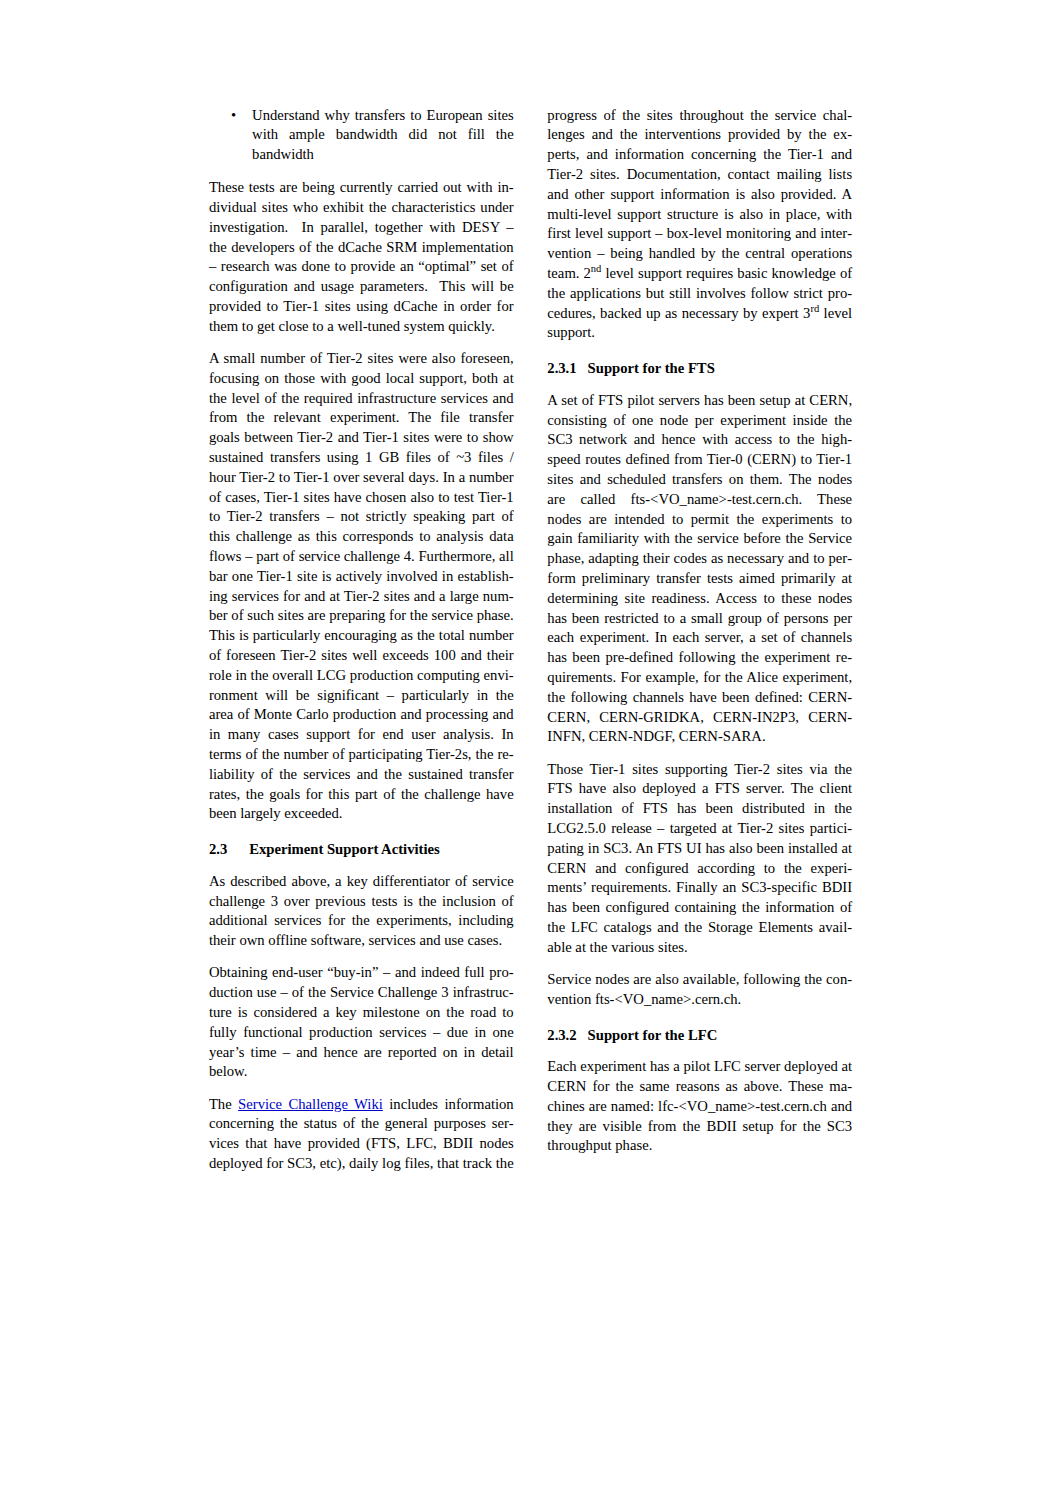Understand why transfers to European sites with ample bandwidth did not fill the bandwidth
These tests are being currently carried out with individual sites who exhibit the characteristics under investigation. In parallel, together with DESY – the developers of the dCache SRM implementation – research was done to provide an “optimal” set of configuration and usage parameters. This will be provided to Tier-1 sites using dCache in order for them to get close to a well-tuned system quickly.
A small number of Tier-2 sites were also foreseen, focusing on those with good local support, both at the level of the required infrastructure services and from the relevant experiment. The file transfer goals between Tier-2 and Tier-1 sites were to show sustained transfers using 1 GB files of ~3 files / hour Tier-2 to Tier-1 over several days. In a number of cases, Tier-1 sites have chosen also to test Tier-1 to Tier-2 transfers – not strictly speaking part of this challenge as this corresponds to analysis data flows – part of service challenge 4. Furthermore, all bar one Tier-1 site is actively involved in establishing services for and at Tier-2 sites and a large number of such sites are preparing for the service phase. This is particularly encouraging as the total number of foreseen Tier-2 sites well exceeds 100 and their role in the overall LCG production computing environment will be significant – particularly in the area of Monte Carlo production and processing and in many cases support for end user analysis. In terms of the number of participating Tier-2s, the reliability of the services and the sustained transfer rates, the goals for this part of the challenge have been largely exceeded.
2.3 Experiment Support Activities
As described above, a key differentiator of service challenge 3 over previous tests is the inclusion of additional services for the experiments, including their own offline software, services and use cases.
Obtaining end-user “buy-in” – and indeed full production use – of the Service Challenge 3 infrastructure is considered a key milestone on the road to fully functional production services – due in one year’s time – and hence are reported on in detail below.
The Service Challenge Wiki includes information concerning the status of the general purposes services that have provided (FTS, LFC, BDII nodes deployed for SC3, etc), daily log files, that track the progress of the sites throughout the service challenges and the interventions provided by the experts, and information concerning the Tier-1 and Tier-2 sites. Documentation, contact mailing lists and other support information is also provided. A multi-level support structure is also in place, with first level support – box-level monitoring and intervention – being handled by the central operations team. 2nd level support requires basic knowledge of the applications but still involves follow strict procedures, backed up as necessary by expert 3rd level support.
2.3.1 Support for the FTS
A set of FTS pilot servers has been setup at CERN, consisting of one node per experiment inside the SC3 network and hence with access to the high-speed routes defined from Tier-0 (CERN) to Tier-1 sites and scheduled transfers on them. The nodes are called fts-<VO_name>-test.cern.ch. These nodes are intended to permit the experiments to gain familiarity with the service before the Service phase, adapting their codes as necessary and to perform preliminary transfer tests aimed primarily at determining site readiness. Access to these nodes has been restricted to a small group of persons per each experiment. In each server, a set of channels has been pre-defined following the experiment requirements. For example, for the Alice experiment, the following channels have been defined: CERN-CERN, CERN-GRIDKA, CERN-IN2P3, CERN-INFN, CERN-NDGF, CERN-SARA.
Those Tier-1 sites supporting Tier-2 sites via the FTS have also deployed a FTS server. The client installation of FTS has been distributed in the LCG2.5.0 release – targeted at Tier-2 sites participating in SC3. An FTS UI has also been installed at CERN and configured according to the experiments’ requirements. Finally an SC3-specific BDII has been configured containing the information of the LFC catalogs and the Storage Elements available at the various sites.
Service nodes are also available, following the convention fts-<VO_name>.cern.ch.
2.3.2 Support for the LFC
Each experiment has a pilot LFC server deployed at CERN for the same reasons as above. These machines are named: lfc-<VO_name>-test.cern.ch and they are visible from the BDII setup for the SC3 throughput phase.